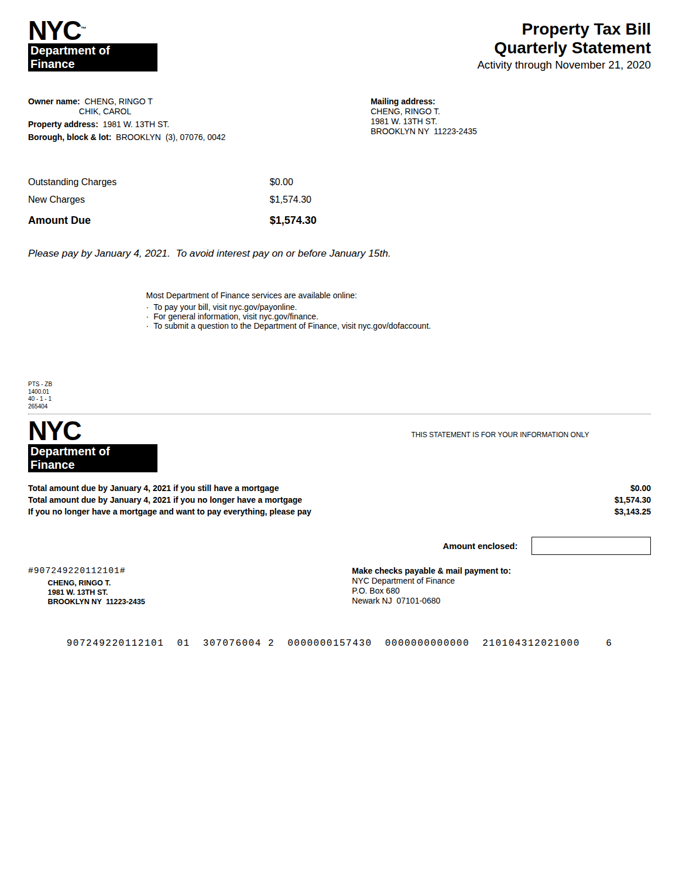NYC™
Department of Finance
Property Tax Bill
Quarterly Statement
Activity through November 21, 2020
Owner name: CHENG, RINGO T
CHIK, CAROL
Property address: 1981 W. 13TH ST.
Borough, block & lot: BROOKLYN (3), 07076, 0042
Mailing address:
CHENG, RINGO T.
1981 W. 13TH ST.
BROOKLYN NY 11223-2435
| Outstanding Charges | $0.00 |
| New Charges | $1,574.30 |
| Amount Due | $1,574.30 |
Please pay by January 4, 2021. To avoid interest pay on or before January 15th.
Most Department of Finance services are available online:
To pay your bill, visit nyc.gov/payonline.
For general information, visit nyc.gov/finance.
To submit a question to the Department of Finance, visit nyc.gov/dofaccount.
PTS - ZB
1400.01
40 - 1 - 1
265404
NYC
Department of Finance
THIS STATEMENT IS FOR YOUR INFORMATION ONLY
| Total amount due by January 4, 2021 if you still have a mortgage | $0.00 |
| Total amount due by January 4, 2021 if you no longer have a mortgage | $1,574.30 |
| If you no longer have a mortgage and want to pay everything, please pay | $3,143.25 |
Amount enclosed:
#907249220112101#
CHENG, RINGO T.
1981 W. 13TH ST.
BROOKLYN NY 11223-2435
Make checks payable & mail payment to:
NYC Department of Finance
P.O. Box 680
Newark NJ 07101-0680
907249220112101 01 307076004 2 0000000157430 0000000000000 210104312021000 6